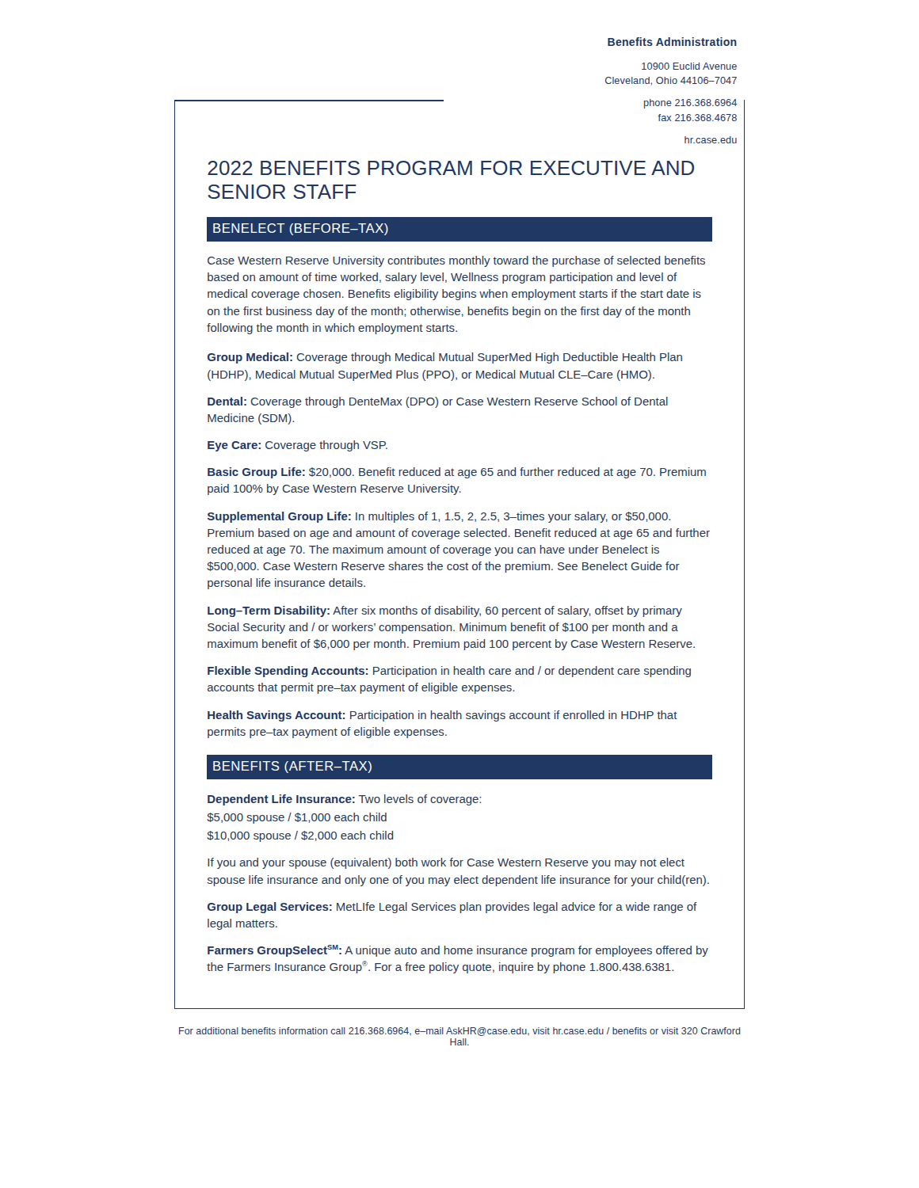Benefits Administration
10900 Euclid Avenue
Cleveland, Ohio 44106–7047
phone 216.368.6964
fax 216.368.4678
hr.case.edu
2022 BENEFITS PROGRAM FOR EXECUTIVE AND SENIOR STAFF
BENELECT (BEFORE–TAX)
Case Western Reserve University contributes monthly toward the purchase of selected benefits based on amount of time worked, salary level, Wellness program participation and level of medical coverage chosen. Benefits eligibility begins when employment starts if the start date is on the first business day of the month; otherwise, benefits begin on the first day of the month following the month in which employment starts.
Group Medical: Coverage through Medical Mutual SuperMed High Deductible Health Plan (HDHP), Medical Mutual SuperMed Plus (PPO), or Medical Mutual CLE–Care (HMO).
Dental: Coverage through DenteMax (DPO) or Case Western Reserve School of Dental Medicine (SDM).
Eye Care: Coverage through VSP.
Basic Group Life: $20,000. Benefit reduced at age 65 and further reduced at age 70. Premium paid 100% by Case Western Reserve University.
Supplemental Group Life: In multiples of 1, 1.5, 2, 2.5, 3–times your salary, or $50,000. Premium based on age and amount of coverage selected. Benefit reduced at age 65 and further reduced at age 70. The maximum amount of coverage you can have under Benelect is $500,000. Case Western Reserve shares the cost of the premium. See Benelect Guide for personal life insurance details.
Long–Term Disability: After six months of disability, 60 percent of salary, offset by primary Social Security and / or workers’ compensation. Minimum benefit of $100 per month and a maximum benefit of $6,000 per month. Premium paid 100 percent by Case Western Reserve.
Flexible Spending Accounts: Participation in health care and / or dependent care spending accounts that permit pre–tax payment of eligible expenses.
Health Savings Account: Participation in health savings account if enrolled in HDHP that permits pre–tax payment of eligible expenses.
BENEFITS (AFTER–TAX)
Dependent Life Insurance: Two levels of coverage:
$5,000 spouse / $1,000 each child
$10,000 spouse / $2,000 each child
If you and your spouse (equivalent) both work for Case Western Reserve you may not elect spouse life insurance and only one of you may elect dependent life insurance for your child(ren).
Group Legal Services: MetLIfe Legal Services plan provides legal advice for a wide range of legal matters.
Farmers GroupSelectSM: A unique auto and home insurance program for employees offered by the Farmers Insurance Group®. For a free policy quote, inquire by phone 1.800.438.6381.
For additional benefits information call 216.368.6964, e–mail AskHR@case.edu, visit hr.case.edu / benefits or visit 320 Crawford Hall.